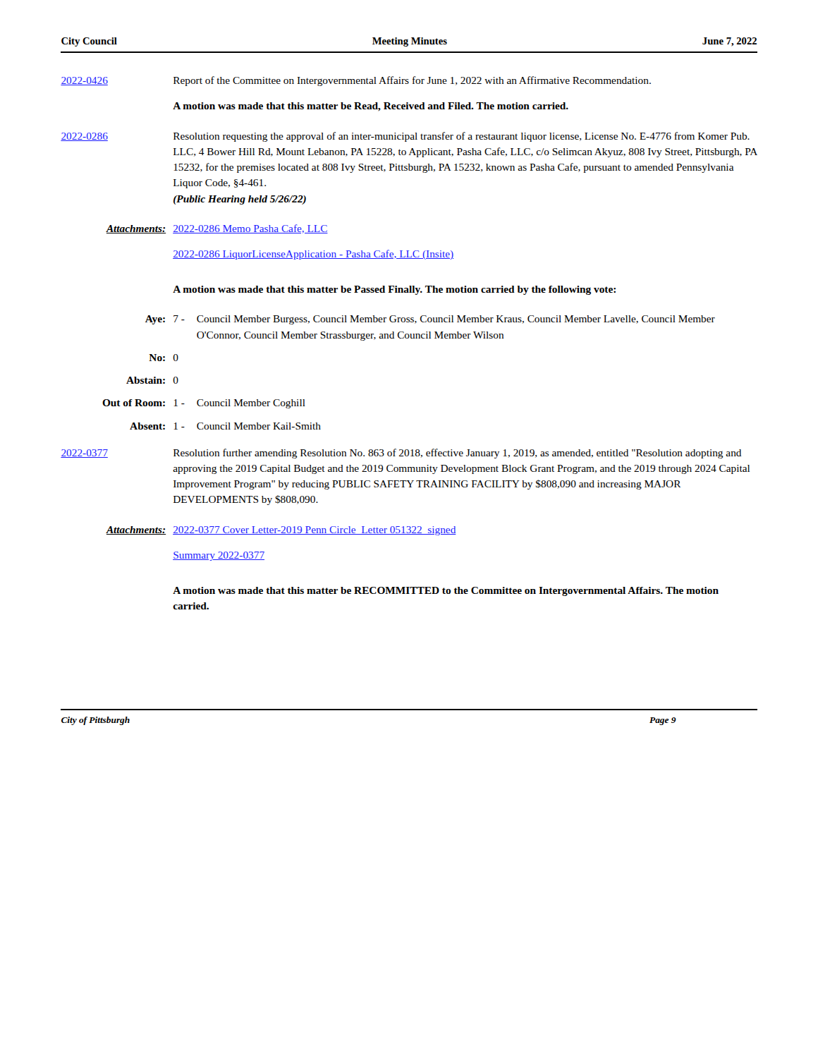City Council Meeting Minutes June 7, 2022
2022-0426
Report of the Committee on Intergovernmental Affairs for June 1, 2022 with an Affirmative Recommendation.
A motion was made that this matter be Read, Received and Filed. The motion carried.
2022-0286
Resolution requesting the approval of an inter-municipal transfer of a restaurant liquor license, License No. E-4776 from Komer Pub. LLC, 4 Bower Hill Rd, Mount Lebanon, PA 15228, to Applicant, Pasha Cafe, LLC, c/o Selimcan Akyuz, 808 Ivy Street, Pittsburgh, PA 15232, for the premises located at 808 Ivy Street, Pittsburgh, PA 15232, known as Pasha Cafe, pursuant to amended Pennsylvania Liquor Code, §4-461.
(Public Hearing held 5/26/22)
Attachments:
2022-0286 Memo Pasha Cafe, LLC 2022-0286 LiquorLicenseApplication - Pasha Cafe, LLC (Insite)
A motion was made that this matter be Passed Finally. The motion carried by the following vote:
Aye:
7 -
Council Member Burgess, Council Member Gross, Council Member Kraus, Council Member Lavelle, Council Member O'Connor, Council Member Strassburger, and Council Member Wilson
No:
0
Abstain:
0
Out of Room:
1 -
Council Member Coghill
Absent:
1 -
Council Member Kail-Smith
2022-0377
Resolution further amending Resolution No. 863 of 2018, effective January 1, 2019, as amended, entitled "Resolution adopting and approving the 2019 Capital Budget and the 2019 Community Development Block Grant Program, and the 2019 through 2024 Capital Improvement Program" by reducing PUBLIC SAFETY TRAINING FACILITY by $808,090 and increasing MAJOR DEVELOPMENTS by $808,090.
Attachments:
2022-0377 Cover Letter-2019 Penn Circle_Letter 051322_signed Summary 2022-0377
A motion was made that this matter be RECOMMITTED to the Committee on Intergovernmental Affairs. The motion carried.
City of Pittsburgh Page 9